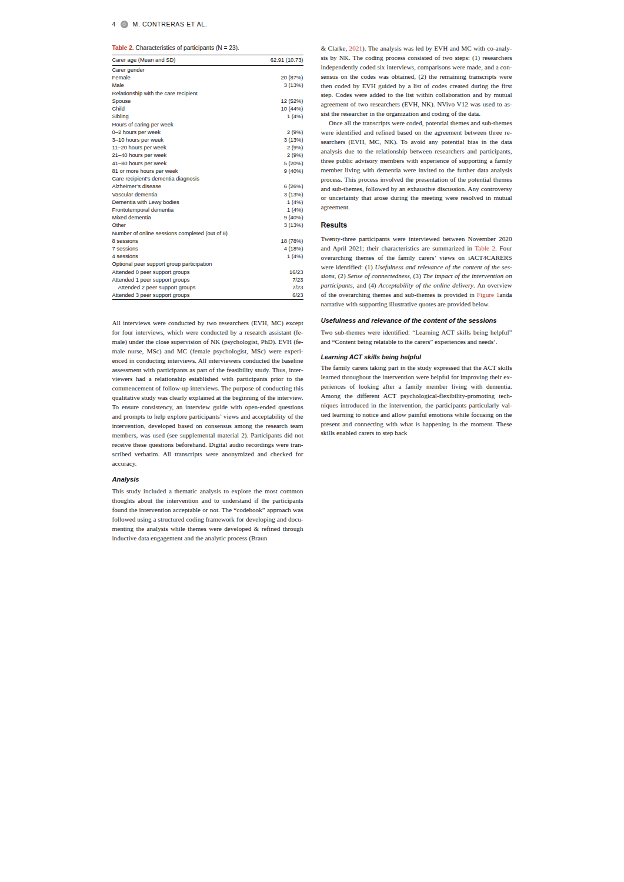4 ☺ M. Contreras et al.
Table 2. Characteristics of participants (N = 23).
| Carer age (Mean and SD) | 62.91 (10.73) |
| --- | --- |
| Carer gender | |
| Female | 20 (87%) |
| Male | 3 (13%) |
| Relationship with the care recipient | |
| Spouse | 12 (52%) |
| Child | 10 (44%) |
| Sibling | 1 (4%) |
| Hours of caring per week | |
| 0–2 hours per week | 2 (9%) |
| 3–10 hours per week | 3 (13%) |
| 11–20 hours per week | 2 (9%) |
| 21–40 hours per week | 2 (9%) |
| 41–80 hours per week | 5 (20%) |
| 81 or more hours per week | 9 (40%) |
| Care recipient’s dementia diagnosis | |
| Alzheimer’s disease | 6 (26%) |
| Vascular dementia | 3 (13%) |
| Dementia with Lewy bodies | 1 (4%) |
| Frontotemporal dementia | 1 (4%) |
| Mixed dementia | 9 (40%) |
| Other | 3 (13%) |
| Number of online sessions completed (out of 8) | |
| 8 sessions | 18 (78%) |
| 7 sessions | 4 (18%) |
| 4 sessions | 1 (4%) |
| Optional peer support group participation | |
| Attended 0 peer support groups | 16/23 |
| Attended 1 peer support groups | 7/23 |
| Attended 2 peer support groups | 7/23 |
| Attended 3 peer support groups | 6/23 |
All interviews were conducted by two researchers (EVH, MC) except for four interviews, which were conducted by a research assistant (female) under the close supervision of NK (psychologist, PhD). EVH (female nurse, MSc) and MC (female psychologist, MSc) were experienced in conducting interviews. All interviewers conducted the baseline assessment with participants as part of the feasibility study. Thus, interviewers had a relationship established with participants prior to the commencement of follow-up interviews. The purpose of conducting this qualitative study was clearly explained at the beginning of the interview. To ensure consistency, an interview guide with open-ended questions and prompts to help explore participants’ views and acceptability of the intervention, developed based on consensus among the research team members, was used (see supplemental material 2). Participants did not receive these questions beforehand. Digital audio recordings were transcribed verbatim. All transcripts were anonymized and checked for accuracy.
Analysis
This study included a thematic analysis to explore the most common thoughts about the intervention and to understand if the participants found the intervention acceptable or not. The “codebook” approach was followed using a structured coding framework for developing and documenting the analysis while themes were developed & refined through inductive data engagement and the analytic process (Braun
& Clarke, 2021). The analysis was led by EVH and MC with co-analysis by NK. The coding process consisted of two steps: (1) researchers independently coded six interviews, comparisons were made, and a consensus on the codes was obtained, (2) the remaining transcripts were then coded by EVH guided by a list of codes created during the first step. Codes were added to the list within collaboration and by mutual agreement of two researchers (EVH, NK). NVivo V12 was used to assist the researcher in the organization and coding of the data.
Once all the transcripts were coded, potential themes and sub-themes were identified and refined based on the agreement between three researchers (EVH, MC, NK). To avoid any potential bias in the data analysis due to the relationship between researchers and participants, three public advisory members with experience of supporting a family member living with dementia were invited to the further data analysis process. This process involved the presentation of the potential themes and sub-themes, followed by an exhaustive discussion. Any controversy or uncertainty that arose during the meeting were resolved in mutual agreement.
Results
Twenty-three participants were interviewed between November 2020 and April 2021; their characteristics are summarized in Table 2. Four overarching themes of the family carers’ views on iACT4CARERS were identified: (1) Usefulness and relevance of the content of the sessions, (2) Sense of connectedness, (3) The impact of the intervention on participants, and (4) Acceptability of the online delivery. An overview of the overarching themes and sub-themes is provided in Figure 1anda narrative with supporting illustrative quotes are provided below.
Usefulness and relevance of the content of the sessions
Two sub-themes were identified: “Learning ACT skills being helpful” and “Content being relatable to the carers” experiences and needs’.
Learning ACT skills being helpful
The family carers taking part in the study expressed that the ACT skills learned throughout the intervention were helpful for improving their experiences of looking after a family member living with dementia. Among the different ACT psychological-flexibility-promoting techniques introduced in the intervention, the participants particularly valued learning to notice and allow painful emotions while focusing on the present and connecting with what is happening in the moment. These skills enabled carers to step back